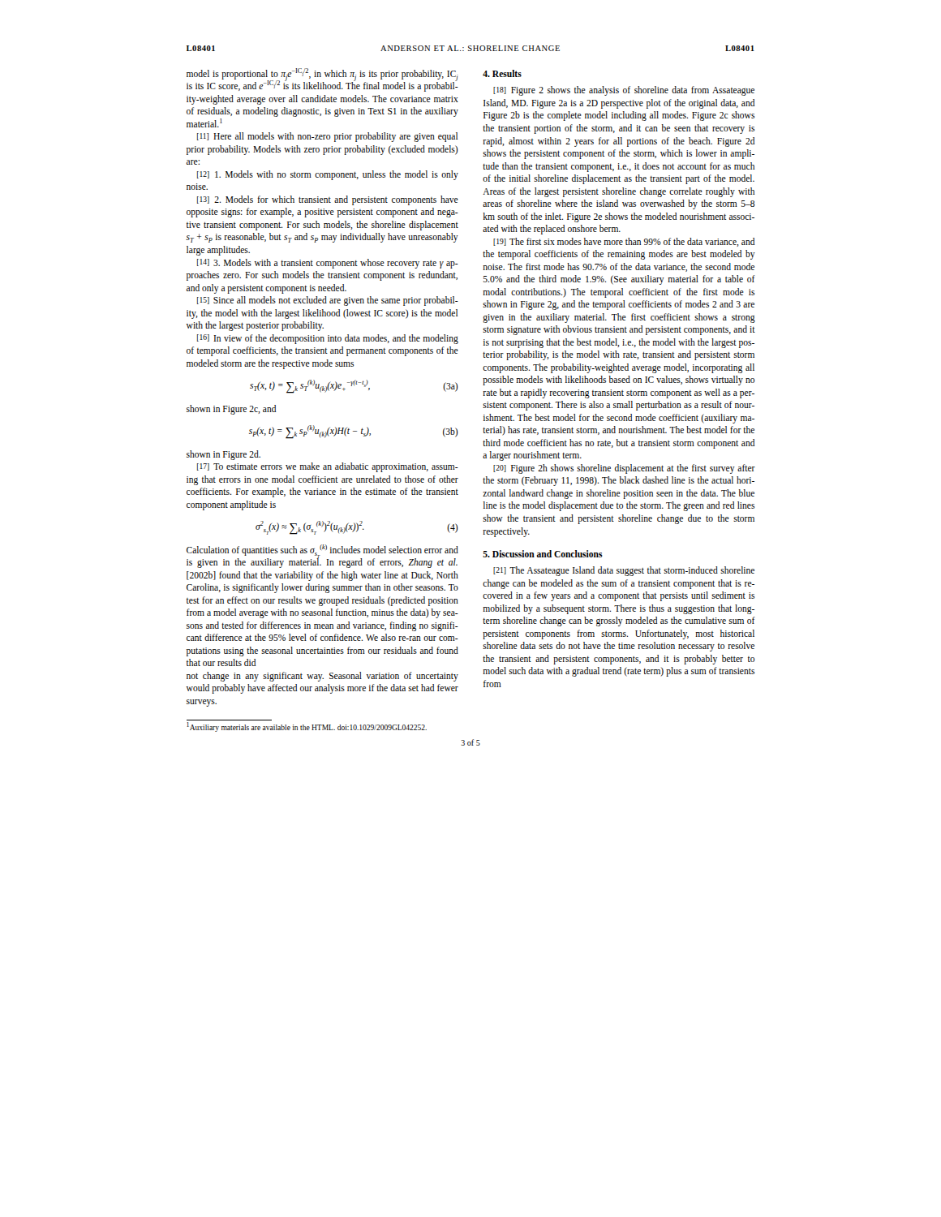L08401 ANDERSON ET AL.: SHORELINE CHANGE L08401
model is proportional to πje−ICj/2, in which πj is its prior probability, ICj is its IC score, and e−ICj/2 is its likelihood. The final model is a probability-weighted average over all candidate models. The covariance matrix of residuals, a modeling diagnostic, is given in Text S1 in the auxiliary material.1
[11] Here all models with non-zero prior probability are given equal prior probability. Models with zero prior probability (excluded models) are:
[12] 1. Models with no storm component, unless the model is only noise.
[13] 2. Models for which transient and persistent components have opposite signs: for example, a positive persistent component and negative transient component. For such models, the shoreline displacement sT + sP is reasonable, but sT and sP may individually have unreasonably large amplitudes.
[14] 3. Models with a transient component whose recovery rate γ approaches zero. For such models the transient component is redundant, and only a persistent component is needed.
[15] Since all models not excluded are given the same prior probability, the model with the largest likelihood (lowest IC score) is the model with the largest posterior probability.
[16] In view of the decomposition into data modes, and the modeling of temporal coefficients, the transient and permanent components of the modeled storm are the respective mode sums
sT(x, t) = ∑k sT(k)u(k)(x)e+−γ(t−ts), (3a)
shown in Figure 2c, and
sP(x, t) = ∑k sP(k)u(k)(x)H(t − ts), (3b)
shown in Figure 2d.
[17] To estimate errors we make an adiabatic approximation, assuming that errors in one modal coefficient are unrelated to those of other coefficients. For example, the variance in the estimate of the transient component amplitude is
σ2sT(x) ≈ ∑k (σsT(k))2(u(k)(x))2. (4)
Calculation of quantities such as σsT(k) includes model selection error and is given in the auxiliary material. In regard of errors, Zhang et al. [2002b] found that the variability of the high water line at Duck, North Carolina, is significantly lower during summer than in other seasons. To test for an effect on our results we grouped residuals (predicted position from a model average with no seasonal function, minus the data) by seasons and tested for differences in mean and variance, finding no significant difference at the 95% level of confidence. We also re-ran our computations using the seasonal uncertainties from our residuals and found that our results did
not change in any significant way. Seasonal variation of uncertainty would probably have affected our analysis more if the data set had fewer surveys.
4. Results
[18] Figure 2 shows the analysis of shoreline data from Assateague Island, MD. Figure 2a is a 2D perspective plot of the original data, and Figure 2b is the complete model including all modes. Figure 2c shows the transient portion of the storm, and it can be seen that recovery is rapid, almost within 2 years for all portions of the beach. Figure 2d shows the persistent component of the storm, which is lower in amplitude than the transient component, i.e., it does not account for as much of the initial shoreline displacement as the transient part of the model. Areas of the largest persistent shoreline change correlate roughly with areas of shoreline where the island was overwashed by the storm 5–8 km south of the inlet. Figure 2e shows the modeled nourishment associated with the replaced onshore berm.
[19] The first six modes have more than 99% of the data variance, and the temporal coefficients of the remaining modes are best modeled by noise. The first mode has 90.7% of the data variance, the second mode 5.0% and the third mode 1.9%. (See auxiliary material for a table of modal contributions.) The temporal coefficient of the first mode is shown in Figure 2g, and the temporal coefficients of modes 2 and 3 are given in the auxiliary material. The first coefficient shows a strong storm signature with obvious transient and persistent components, and it is not surprising that the best model, i.e., the model with the largest posterior probability, is the model with rate, transient and persistent storm components. The probability-weighted average model, incorporating all possible models with likelihoods based on IC values, shows virtually no rate but a rapidly recovering transient storm component as well as a persistent component. There is also a small perturbation as a result of nourishment. The best model for the second mode coefficient (auxiliary material) has rate, transient storm, and nourishment. The best model for the third mode coefficient has no rate, but a transient storm component and a larger nourishment term.
[20] Figure 2h shows shoreline displacement at the first survey after the storm (February 11, 1998). The black dashed line is the actual horizontal landward change in shoreline position seen in the data. The blue line is the model displacement due to the storm. The green and red lines show the transient and persistent shoreline change due to the storm respectively.
5. Discussion and Conclusions
[21] The Assateague Island data suggest that storm-induced shoreline change can be modeled as the sum of a transient component that is recovered in a few years and a component that persists until sediment is mobilized by a subsequent storm. There is thus a suggestion that long-term shoreline change can be grossly modeled as the cumulative sum of persistent components from storms. Unfortunately, most historical shoreline data sets do not have the time resolution necessary to resolve the transient and persistent components, and it is probably better to model such data with a gradual trend (rate term) plus a sum of transients from
1Auxiliary materials are available in the HTML. doi:10.1029/2009GL042252.
3 of 5